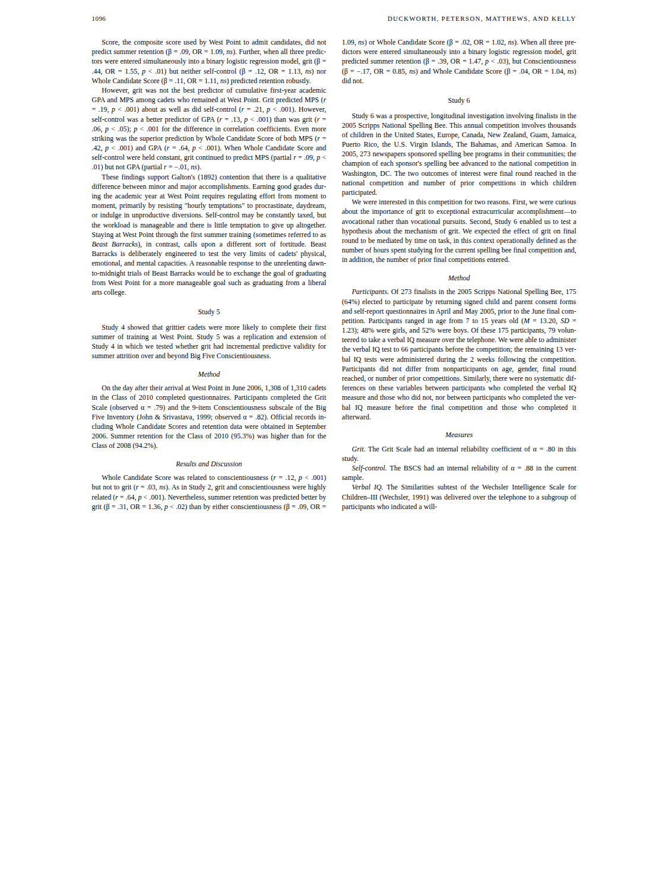1096 Duckworth, Peterson, Matthews, and Kelly
Score, the composite score used by West Point to admit candidates, did not predict summer retention (β = .09, OR = 1.09, ns). Further, when all three predictors were entered simultaneously into a binary logistic regression model, grit (β = .44, OR = 1.55, p < .01) but neither self-control (β = .12, OR = 1.13, ns) nor Whole Candidate Score (β = .11, OR = 1.11, ns) predicted retention robustly.
However, grit was not the best predictor of cumulative first-year academic GPA and MPS among cadets who remained at West Point. Grit predicted MPS (r = .19, p < .001) about as well as did self-control (r = .21, p < .001). However, self-control was a better predictor of GPA (r = .13, p < .001) than was grit (r = .06, p < .05); p < .001 for the difference in correlation coefficients. Even more striking was the superior prediction by Whole Candidate Score of both MPS (r = .42, p < .001) and GPA (r = .64, p < .001). When Whole Candidate Score and self-control were held constant, grit continued to predict MPS (partial r = .09, p < .01) but not GPA (partial r = −.01, ns).
These findings support Galton's (1892) contention that there is a qualitative difference between minor and major accomplishments. Earning good grades during the academic year at West Point requires regulating effort from moment to moment, primarily by resisting "hourly temptations" to procrastinate, daydream, or indulge in unproductive diversions. Self-control may be constantly taxed, but the workload is manageable and there is little temptation to give up altogether. Staying at West Point through the first summer training (sometimes referred to as Beast Barracks), in contrast, calls upon a different sort of fortitude. Beast Barracks is deliberately engineered to test the very limits of cadets' physical, emotional, and mental capacities. A reasonable response to the unrelenting dawn-to-midnight trials of Beast Barracks would be to exchange the goal of graduating from West Point for a more manageable goal such as graduating from a liberal arts college.
Study 5
Study 4 showed that grittier cadets were more likely to complete their first summer of training at West Point. Study 5 was a replication and extension of Study 4 in which we tested whether grit had incremental predictive validity for summer attrition over and beyond Big Five Conscientiousness.
Method
On the day after their arrival at West Point in June 2006, 1,308 of 1,310 cadets in the Class of 2010 completed questionnaires. Participants completed the Grit Scale (observed α = .79) and the 9-item Conscientiousness subscale of the Big Five Inventory (John & Srivastava, 1999; observed α = .82). Official records including Whole Candidate Scores and retention data were obtained in September 2006. Summer retention for the Class of 2010 (95.3%) was higher than for the Class of 2008 (94.2%).
Results and Discussion
Whole Candidate Score was related to conscientiousness (r = .12, p < .001) but not to grit (r = .03, ns). As in Study 2, grit and conscientiousness were highly related (r = .64, p < .001). Nevertheless, summer retention was predicted better by grit (β = .31, OR = 1.36, p < .02) than by either conscientiousness (β = .09, OR = 1.09, ns) or Whole Candidate Score (β = .02, OR = 1.02, ns). When all three predictors were entered simultaneously into a binary logistic regression model, grit predicted summer retention (β = .39, OR = 1.47, p < .03), but Conscientiousness (β = −.17, OR = 0.85, ns) and Whole Candidate Score (β = .04, OR = 1.04, ns) did not.
Study 6
Study 6 was a prospective, longitudinal investigation involving finalists in the 2005 Scripps National Spelling Bee. This annual competition involves thousands of children in the United States, Europe, Canada, New Zealand, Guam, Jamaica, Puerto Rico, the U.S. Virgin Islands, The Bahamas, and American Samoa. In 2005, 273 newspapers sponsored spelling bee programs in their communities; the champion of each sponsor's spelling bee advanced to the national competition in Washington, DC. The two outcomes of interest were final round reached in the national competition and number of prior competitions in which children participated.
We were interested in this competition for two reasons. First, we were curious about the importance of grit to exceptional extracurricular accomplishment—to avocational rather than vocational pursuits. Second, Study 6 enabled us to test a hypothesis about the mechanism of grit. We expected the effect of grit on final round to be mediated by time on task, in this context operationally defined as the number of hours spent studying for the current spelling bee final competition and, in addition, the number of prior final competitions entered.
Method
Participants. Of 273 finalists in the 2005 Scripps National Spelling Bee, 175 (64%) elected to participate by returning signed child and parent consent forms and self-report questionnaires in April and May 2005, prior to the June final competition. Participants ranged in age from 7 to 15 years old (M = 13.20, SD = 1.23); 48% were girls, and 52% were boys. Of these 175 participants, 79 volunteered to take a verbal IQ measure over the telephone. We were able to administer the verbal IQ test to 66 participants before the competition; the remaining 13 verbal IQ tests were administered during the 2 weeks following the competition. Participants did not differ from nonparticipants on age, gender, final round reached, or number of prior competitions. Similarly, there were no systematic differences on these variables between participants who completed the verbal IQ measure and those who did not, nor between participants who completed the verbal IQ measure before the final competition and those who completed it afterward.
Measures
Grit. The Grit Scale had an internal reliability coefficient of α = .80 in this study.
Self-control. The BSCS had an internal reliability of α = .88 in the current sample.
Verbal IQ. The Similarities subtest of the Wechsler Intelligence Scale for Children–III (Wechsler, 1991) was delivered over the telephone to a subgroup of participants who indicated a will-